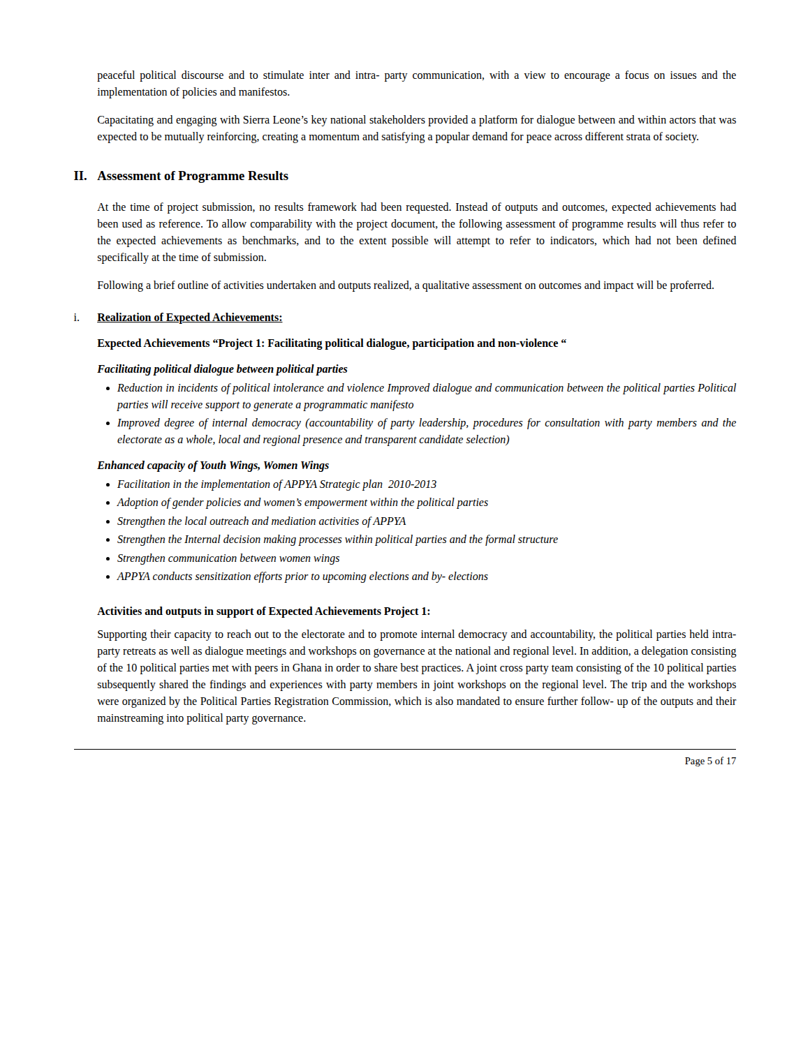peaceful political discourse and to stimulate inter and intra- party communication, with a view to encourage a focus on issues and the implementation of policies and manifestos.
Capacitating and engaging with Sierra Leone’s key national stakeholders provided a platform for dialogue between and within actors that was expected to be mutually reinforcing, creating a momentum and satisfying a popular demand for peace across different strata of society.
II. Assessment of Programme Results
At the time of project submission, no results framework had been requested. Instead of outputs and outcomes, expected achievements had been used as reference. To allow comparability with the project document, the following assessment of programme results will thus refer to the expected achievements as benchmarks, and to the extent possible will attempt to refer to indicators, which had not been defined specifically at the time of submission.
Following a brief outline of activities undertaken and outputs realized, a qualitative assessment on outcomes and impact will be proferred.
i. Realization of Expected Achievements:
Expected Achievements “Project 1: Facilitating political dialogue, participation and non-violence “
Facilitating political dialogue between political parties
Reduction in incidents of political intolerance and violence Improved dialogue and communication between the political parties Political parties will receive support to generate a programmatic manifesto
Improved degree of internal democracy (accountability of party leadership, procedures for consultation with party members and the electorate as a whole, local and regional presence and transparent candidate selection)
Enhanced capacity of Youth Wings, Women Wings
Facilitation in the implementation of APPYA Strategic plan 2010-2013
Adoption of gender policies and women’s empowerment within the political parties
Strengthen the local outreach and mediation activities of APPYA
Strengthen the Internal decision making processes within political parties and the formal structure
Strengthen communication between women wings
APPYA conducts sensitization efforts prior to upcoming elections and by- elections
Activities and outputs in support of Expected Achievements Project 1:
Supporting their capacity to reach out to the electorate and to promote internal democracy and accountability, the political parties held intra- party retreats as well as dialogue meetings and workshops on governance at the national and regional level. In addition, a delegation consisting of the 10 political parties met with peers in Ghana in order to share best practices. A joint cross party team consisting of the 10 political parties subsequently shared the findings and experiences with party members in joint workshops on the regional level. The trip and the workshops were organized by the Political Parties Registration Commission, which is also mandated to ensure further follow- up of the outputs and their mainstreaming into political party governance.
Page 5 of 17